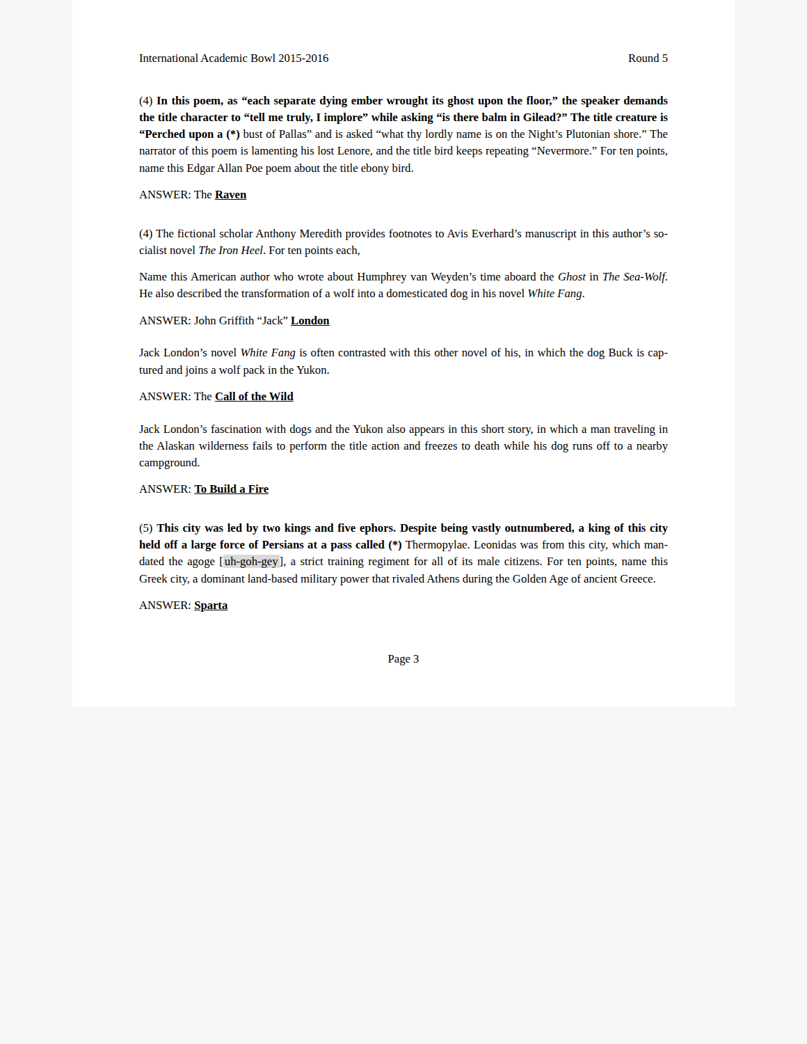International Academic Bowl 2015-2016
Round 5
(4) In this poem, as “each separate dying ember wrought its ghost upon the floor,” the speaker demands the title character to “tell me truly, I implore” while asking “is there balm in Gilead?” The title creature is “Perched upon a (*) bust of Pallas” and is asked “what thy lordly name is on the Night’s Plutonian shore.” The narrator of this poem is lamenting his lost Lenore, and the title bird keeps repeating “Nevermore.” For ten points, name this Edgar Allan Poe poem about the title ebony bird.
ANSWER: The Raven
(4) The fictional scholar Anthony Meredith provides footnotes to Avis Everhard’s manuscript in this author’s socialist novel The Iron Heel. For ten points each,
Name this American author who wrote about Humphrey van Weyden’s time aboard the Ghost in The Sea-Wolf. He also described the transformation of a wolf into a domesticated dog in his novel White Fang.
ANSWER: John Griffith “Jack” London
Jack London’s novel White Fang is often contrasted with this other novel of his, in which the dog Buck is captured and joins a wolf pack in the Yukon.
ANSWER: The Call of the Wild
Jack London’s fascination with dogs and the Yukon also appears in this short story, in which a man traveling in the Alaskan wilderness fails to perform the title action and freezes to death while his dog runs off to a nearby campground.
ANSWER: To Build a Fire
(5) This city was led by two kings and five ephors. Despite being vastly outnumbered, a king of this city held off a large force of Persians at a pass called (*) Thermopylae. Leonidas was from this city, which mandated the agoge [uh-goh-gey], a strict training regiment for all of its male citizens. For ten points, name this Greek city, a dominant land-based military power that rivaled Athens during the Golden Age of ancient Greece.
ANSWER: Sparta
Page 3